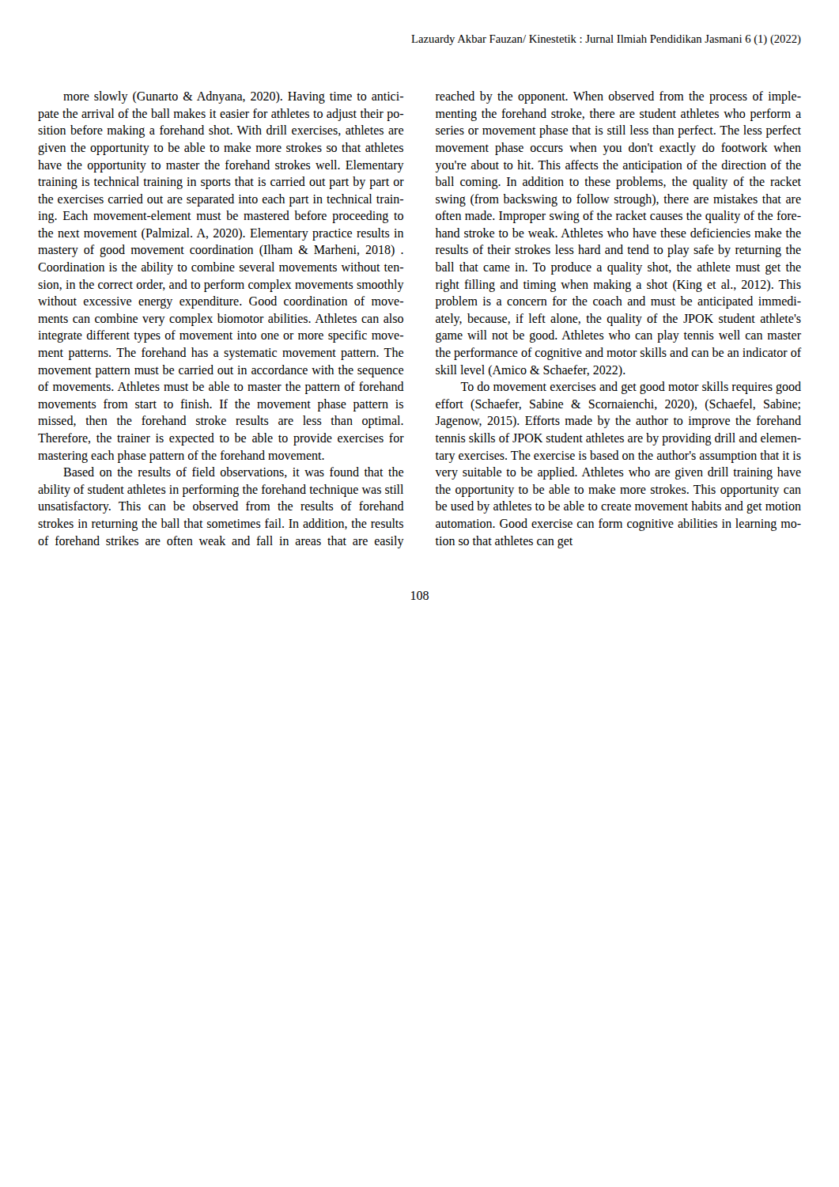Lazuardy Akbar Fauzan/ Kinestetik : Jurnal Ilmiah Pendidikan Jasmani 6 (1) (2022)
more slowly (Gunarto & Adnyana, 2020). Having time to anticipate the arrival of the ball makes it easier for athletes to adjust their position before making a forehand shot. With drill exercises, athletes are given the opportunity to be able to make more strokes so that athletes have the opportunity to master the forehand strokes well. Elementary training is technical training in sports that is carried out part by part or the exercises carried out are separated into each part in technical training. Each movement-element must be mastered before proceeding to the next movement (Palmizal. A, 2020). Elementary practice results in mastery of good movement coordination (Ilham & Marheni, 2018) . Coordination is the ability to combine several movements without tension, in the correct order, and to perform complex movements smoothly without excessive energy expenditure. Good coordination of movements can combine very complex biomotor abilities. Athletes can also integrate different types of movement into one or more specific movement patterns. The forehand has a systematic movement pattern. The movement pattern must be carried out in accordance with the sequence of movements. Athletes must be able to master the pattern of forehand movements from start to finish. If the movement phase pattern is missed, then the forehand stroke results are less than optimal. Therefore, the trainer is expected to be able to provide exercises for mastering each phase pattern of the forehand movement.
Based on the results of field observations, it was found that the ability of student athletes in performing the forehand technique was still unsatisfactory. This can be observed from the results of forehand strokes in returning the ball that sometimes fail. In addition, the results of forehand strikes are often weak and fall in areas that are easily reached by the opponent. When observed from the process of implementing the forehand stroke, there are student athletes who perform a series or movement phase that is still less than perfect. The less perfect movement phase occurs when you don't exactly do footwork when you're about to hit. This affects the anticipation of the direction of the ball coming. In addition to these problems, the quality of the racket swing (from backswing to follow strough), there are mistakes that are often made. Improper swing of the racket causes the quality of the forehand stroke to be weak. Athletes who have these deficiencies make the results of their strokes less hard and tend to play safe by returning the ball that came in. To produce a quality shot, the athlete must get the right filling and timing when making a shot (King et al., 2012). This problem is a concern for the coach and must be anticipated immediately, because, if left alone, the quality of the JPOK student athlete's game will not be good. Athletes who can play tennis well can master the performance of cognitive and motor skills and can be an indicator of skill level (Amico & Schaefer, 2022).
To do movement exercises and get good motor skills requires good effort (Schaefer, Sabine & Scornaienchi, 2020), (Schaefel, Sabine; Jagenow, 2015). Efforts made by the author to improve the forehand tennis skills of JPOK student athletes are by providing drill and elementary exercises. The exercise is based on the author's assumption that it is very suitable to be applied. Athletes who are given drill training have the opportunity to be able to make more strokes. This opportunity can be used by athletes to be able to create movement habits and get motion automation. Good exercise can form cognitive abilities in learning motion so that athletes can get
108